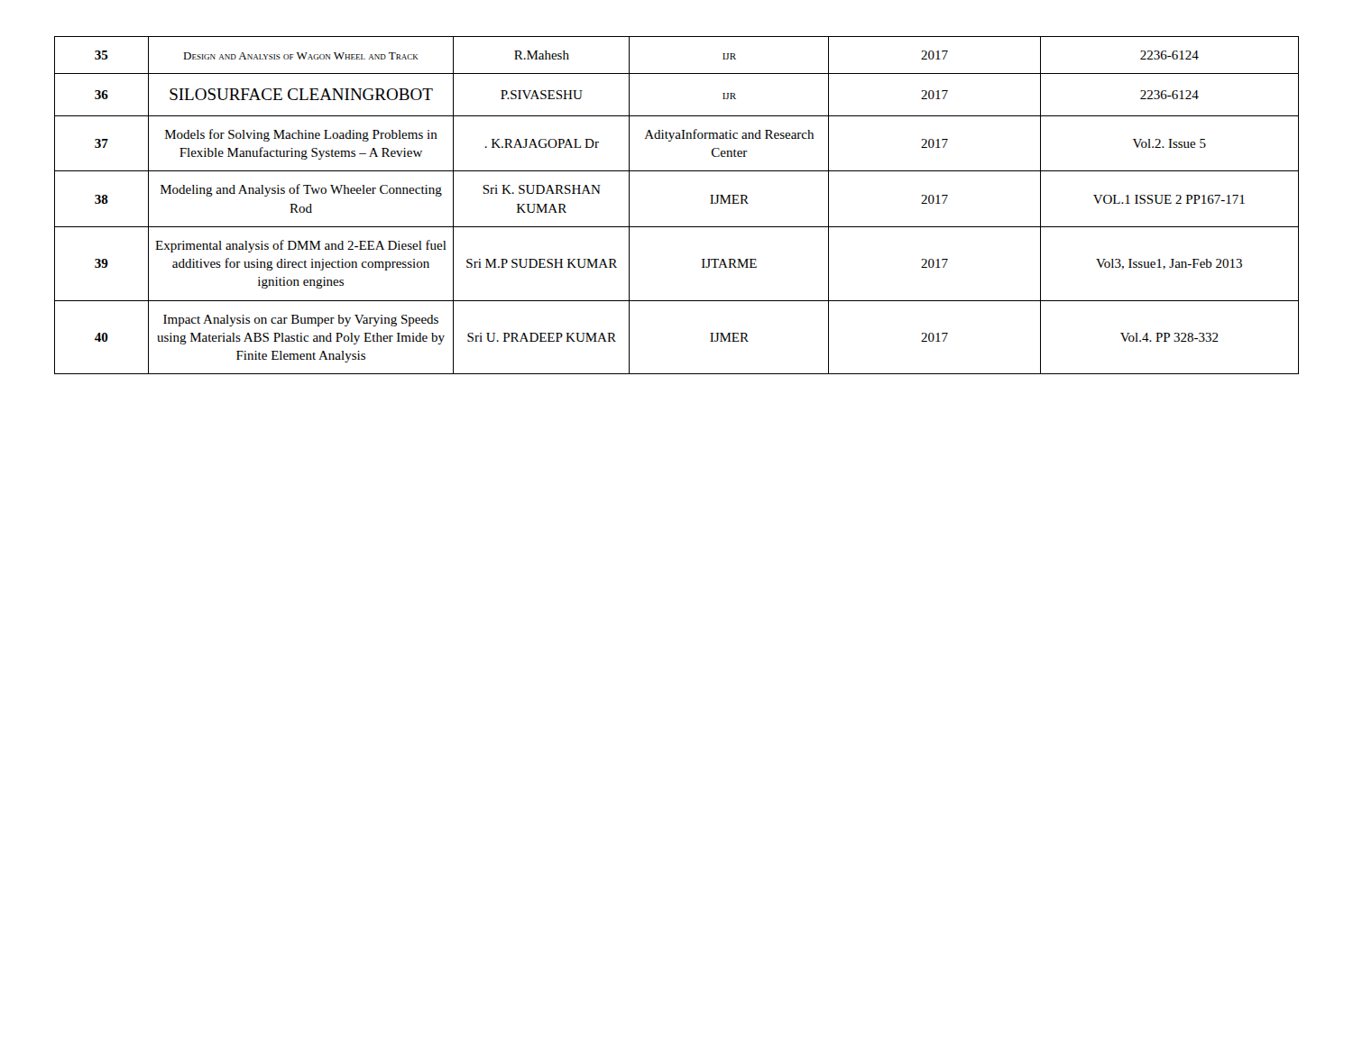| 35 | Design and Analysis of Wagon Wheel and Track | R.Mahesh | IJR | 2017 | 2236-6124 |
| 36 | SILOSURFACE CLEANINGROBOT | P.SIVASESHU | IJR | 2017 | 2236-6124 |
| 37 | Models for Solving Machine Loading Problems in Flexible Manufacturing Systems – A Review | . K.RAJAGOPAL Dr | AdityaInformatic and Research Center | 2017 | Vol.2. Issue 5 |
| 38 | Modeling and Analysis of Two Wheeler Connecting Rod | Sri K. SUDARSHAN KUMAR | IJMER | 2017 | VOL.1 ISSUE 2 PP167-171 |
| 39 | Exprimental analysis of DMM and 2-EEA Diesel fuel additives for using direct injection compression ignition engines | Sri M.P SUDESH KUMAR | IJTARME | 2017 | Vol3, Issue1, Jan-Feb 2013 |
| 40 | Impact Analysis on car Bumper by Varying Speeds using Materials ABS Plastic and Poly Ether Imide by Finite Element Analysis | Sri U. PRADEEP KUMAR | IJMER | 2017 | Vol.4. PP 328-332 |